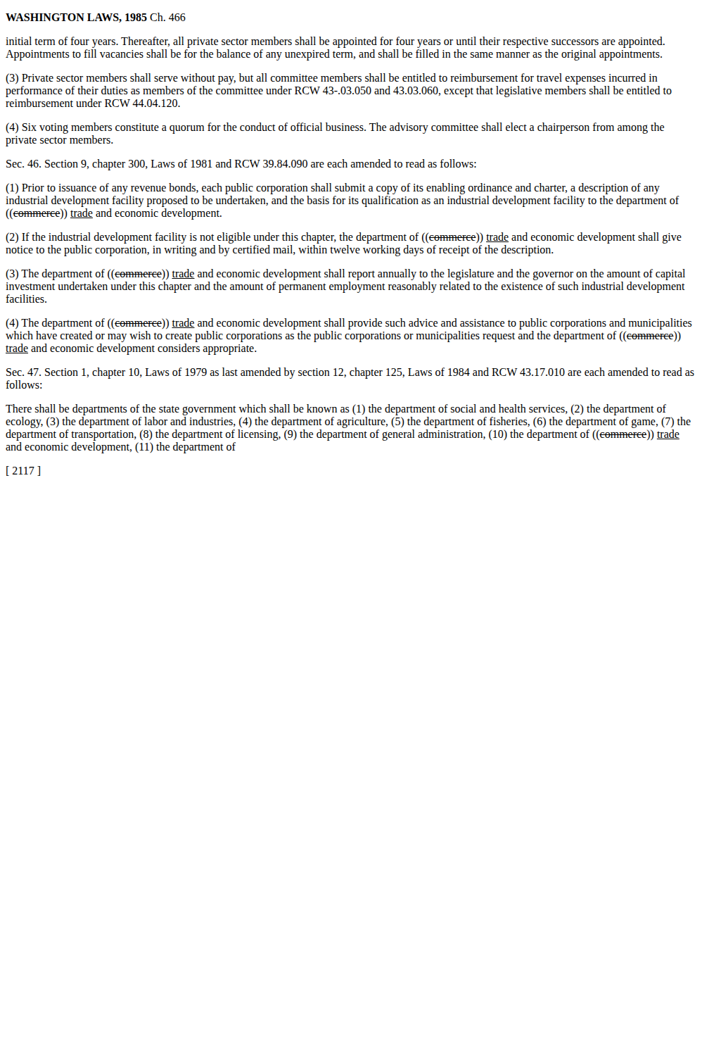WASHINGTON LAWS, 1985 Ch. 466
initial term of four years. Thereafter, all private sector members shall be appointed for four years or until their respective successors are appointed. Appointments to fill vacancies shall be for the balance of any unexpired term, and shall be filled in the same manner as the original appointments.
(3) Private sector members shall serve without pay, but all committee members shall be entitled to reimbursement for travel expenses incurred in performance of their duties as members of the committee under RCW 43-.03.050 and 43.03.060, except that legislative members shall be entitled to reimbursement under RCW 44.04.120.
(4) Six voting members constitute a quorum for the conduct of official business. The advisory committee shall elect a chairperson from among the private sector members.
Sec. 46. Section 9, chapter 300, Laws of 1981 and RCW 39.84.090 are each amended to read as follows:
(1) Prior to issuance of any revenue bonds, each public corporation shall submit a copy of its enabling ordinance and charter, a description of any industrial development facility proposed to be undertaken, and the basis for its qualification as an industrial development facility to the department of ((commerce)) trade and economic development.
(2) If the industrial development facility is not eligible under this chapter, the department of ((commerce)) trade and economic development shall give notice to the public corporation, in writing and by certified mail, within twelve working days of receipt of the description.
(3) The department of ((commerce)) trade and economic development shall report annually to the legislature and the governor on the amount of capital investment undertaken under this chapter and the amount of permanent employment reasonably related to the existence of such industrial development facilities.
(4) The department of ((commerce)) trade and economic development shall provide such advice and assistance to public corporations and municipalities which have created or may wish to create public corporations as the public corporations or municipalities request and the department of ((commerce)) trade and economic development considers appropriate.
Sec. 47. Section 1, chapter 10, Laws of 1979 as last amended by section 12, chapter 125, Laws of 1984 and RCW 43.17.010 are each amended to read as follows:
There shall be departments of the state government which shall be known as (1) the department of social and health services, (2) the department of ecology, (3) the department of labor and industries, (4) the department of agriculture, (5) the department of fisheries, (6) the department of game, (7) the department of transportation, (8) the department of licensing, (9) the department of general administration, (10) the department of ((commerce)) trade and economic development, (11) the department of
[ 2117 ]